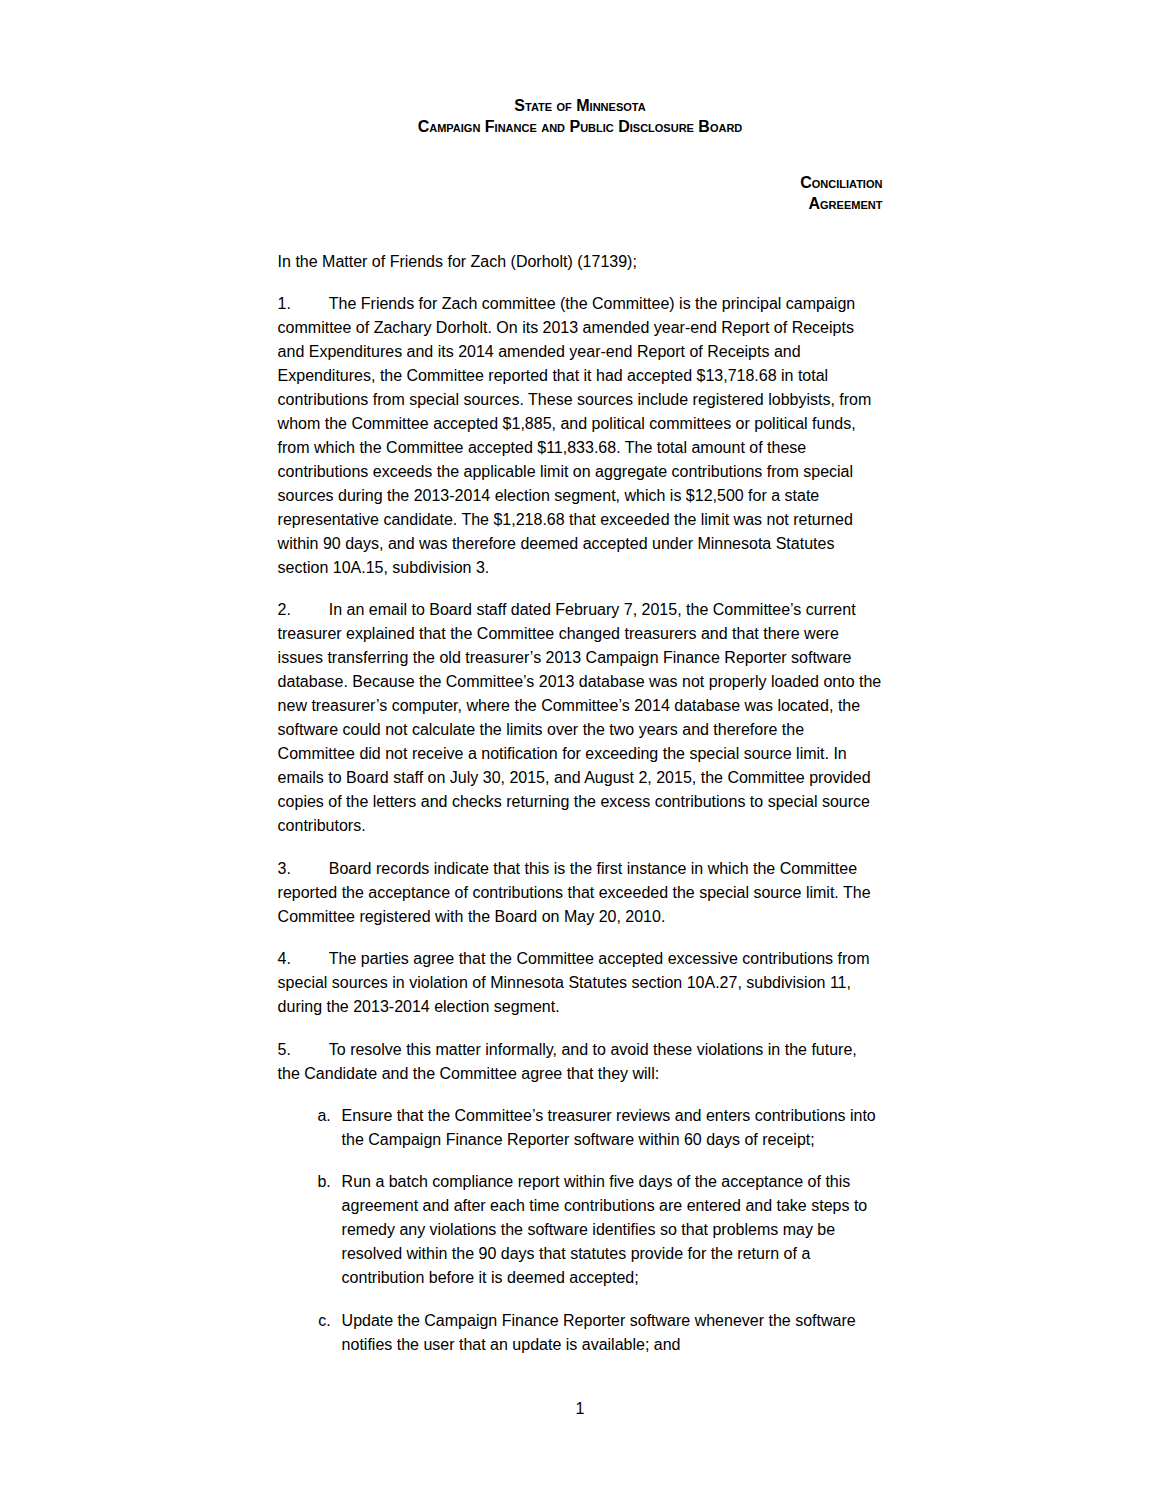State of Minnesota Campaign Finance and Public Disclosure Board
Conciliation Agreement
In the Matter of Friends for Zach (Dorholt) (17139);
1. The Friends for Zach committee (the Committee) is the principal campaign committee of Zachary Dorholt. On its 2013 amended year-end Report of Receipts and Expenditures and its 2014 amended year-end Report of Receipts and Expenditures, the Committee reported that it had accepted $13,718.68 in total contributions from special sources. These sources include registered lobbyists, from whom the Committee accepted $1,885, and political committees or political funds, from which the Committee accepted $11,833.68. The total amount of these contributions exceeds the applicable limit on aggregate contributions from special sources during the 2013-2014 election segment, which is $12,500 for a state representative candidate. The $1,218.68 that exceeded the limit was not returned within 90 days, and was therefore deemed accepted under Minnesota Statutes section 10A.15, subdivision 3.
2. In an email to Board staff dated February 7, 2015, the Committee’s current treasurer explained that the Committee changed treasurers and that there were issues transferring the old treasurer’s 2013 Campaign Finance Reporter software database. Because the Committee’s 2013 database was not properly loaded onto the new treasurer’s computer, where the Committee’s 2014 database was located, the software could not calculate the limits over the two years and therefore the Committee did not receive a notification for exceeding the special source limit. In emails to Board staff on July 30, 2015, and August 2, 2015, the Committee provided copies of the letters and checks returning the excess contributions to special source contributors.
3. Board records indicate that this is the first instance in which the Committee reported the acceptance of contributions that exceeded the special source limit. The Committee registered with the Board on May 20, 2010.
4. The parties agree that the Committee accepted excessive contributions from special sources in violation of Minnesota Statutes section 10A.27, subdivision 11, during the 2013-2014 election segment.
5. To resolve this matter informally, and to avoid these violations in the future, the Candidate and the Committee agree that they will:
Ensure that the Committee’s treasurer reviews and enters contributions into the Campaign Finance Reporter software within 60 days of receipt;
Run a batch compliance report within five days of the acceptance of this agreement and after each time contributions are entered and take steps to remedy any violations the software identifies so that problems may be resolved within the 90 days that statutes provide for the return of a contribution before it is deemed accepted;
Update the Campaign Finance Reporter software whenever the software notifies the user that an update is available; and
1